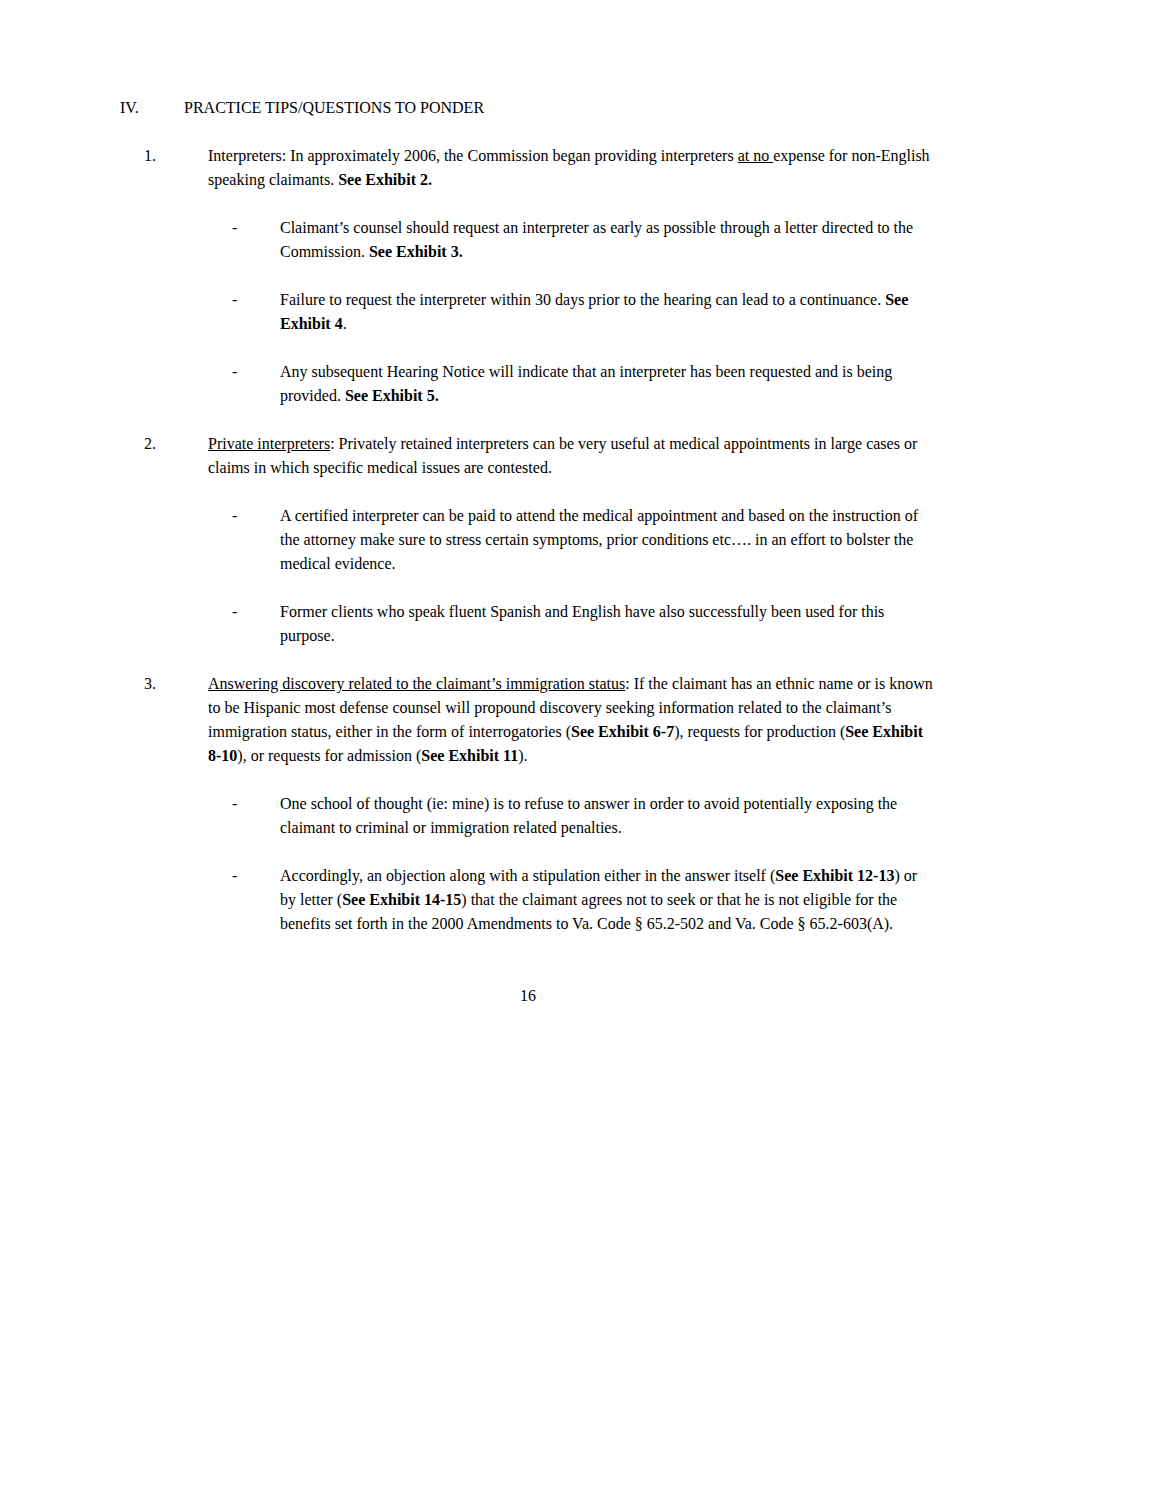IV. PRACTICE TIPS/QUESTIONS TO PONDER
1. Interpreters: In approximately 2006, the Commission began providing interpreters at no expense for non-English speaking claimants. See Exhibit 2.
-Claimant’s counsel should request an interpreter as early as possible through a letter directed to the Commission. See Exhibit 3.
-Failure to request the interpreter within 30 days prior to the hearing can lead to a continuance. See Exhibit 4.
-Any subsequent Hearing Notice will indicate that an interpreter has been requested and is being provided. See Exhibit 5.
2. Private interpreters: Privately retained interpreters can be very useful at medical appointments in large cases or claims in which specific medical issues are contested.
-A certified interpreter can be paid to attend the medical appointment and based on the instruction of the attorney make sure to stress certain symptoms, prior conditions etc…. in an effort to bolster the medical evidence.
-Former clients who speak fluent Spanish and English have also successfully been used for this purpose.
3. Answering discovery related to the claimant’s immigration status: If the claimant has an ethnic name or is known to be Hispanic most defense counsel will propound discovery seeking information related to the claimant’s immigration status, either in the form of interrogatories (See Exhibit 6-7), requests for production (See Exhibit 8-10), or requests for admission (See Exhibit 11).
-One school of thought (ie: mine) is to refuse to answer in order to avoid potentially exposing the claimant to criminal or immigration related penalties.
-Accordingly, an objection along with a stipulation either in the answer itself (See Exhibit 12-13) or by letter (See Exhibit 14-15) that the claimant agrees not to seek or that he is not eligible for the benefits set forth in the 2000 Amendments to Va. Code § 65.2-502 and Va. Code § 65.2-603(A).
16